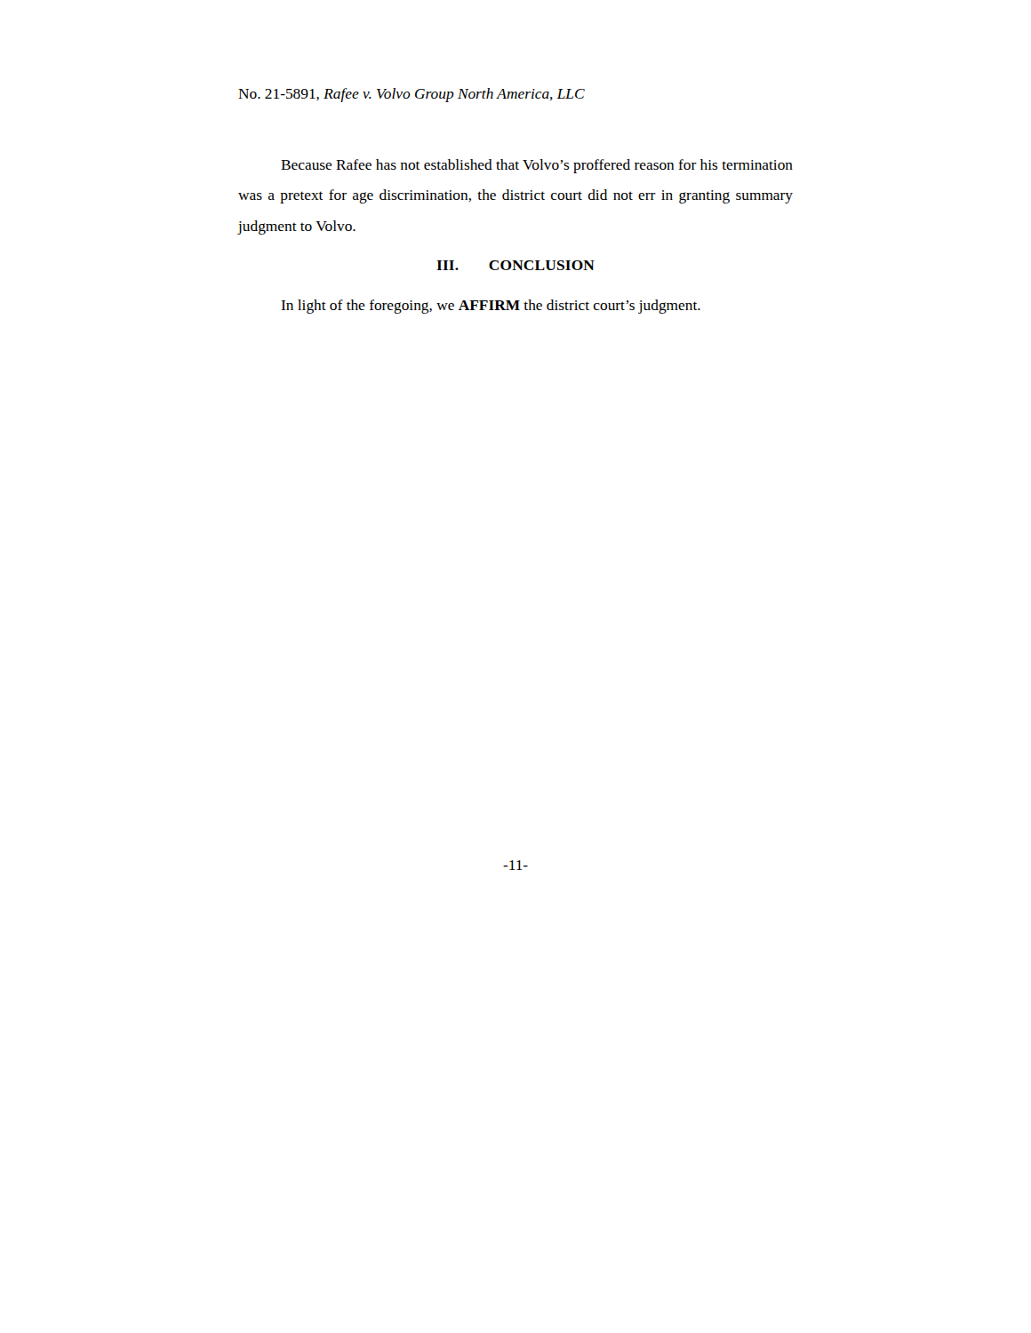No. 21-5891, Rafee v. Volvo Group North America, LLC
Because Rafee has not established that Volvo’s proffered reason for his termination was a pretext for age discrimination, the district court did not err in granting summary judgment to Volvo.
III. CONCLUSION
In light of the foregoing, we AFFIRM the district court’s judgment.
-11-